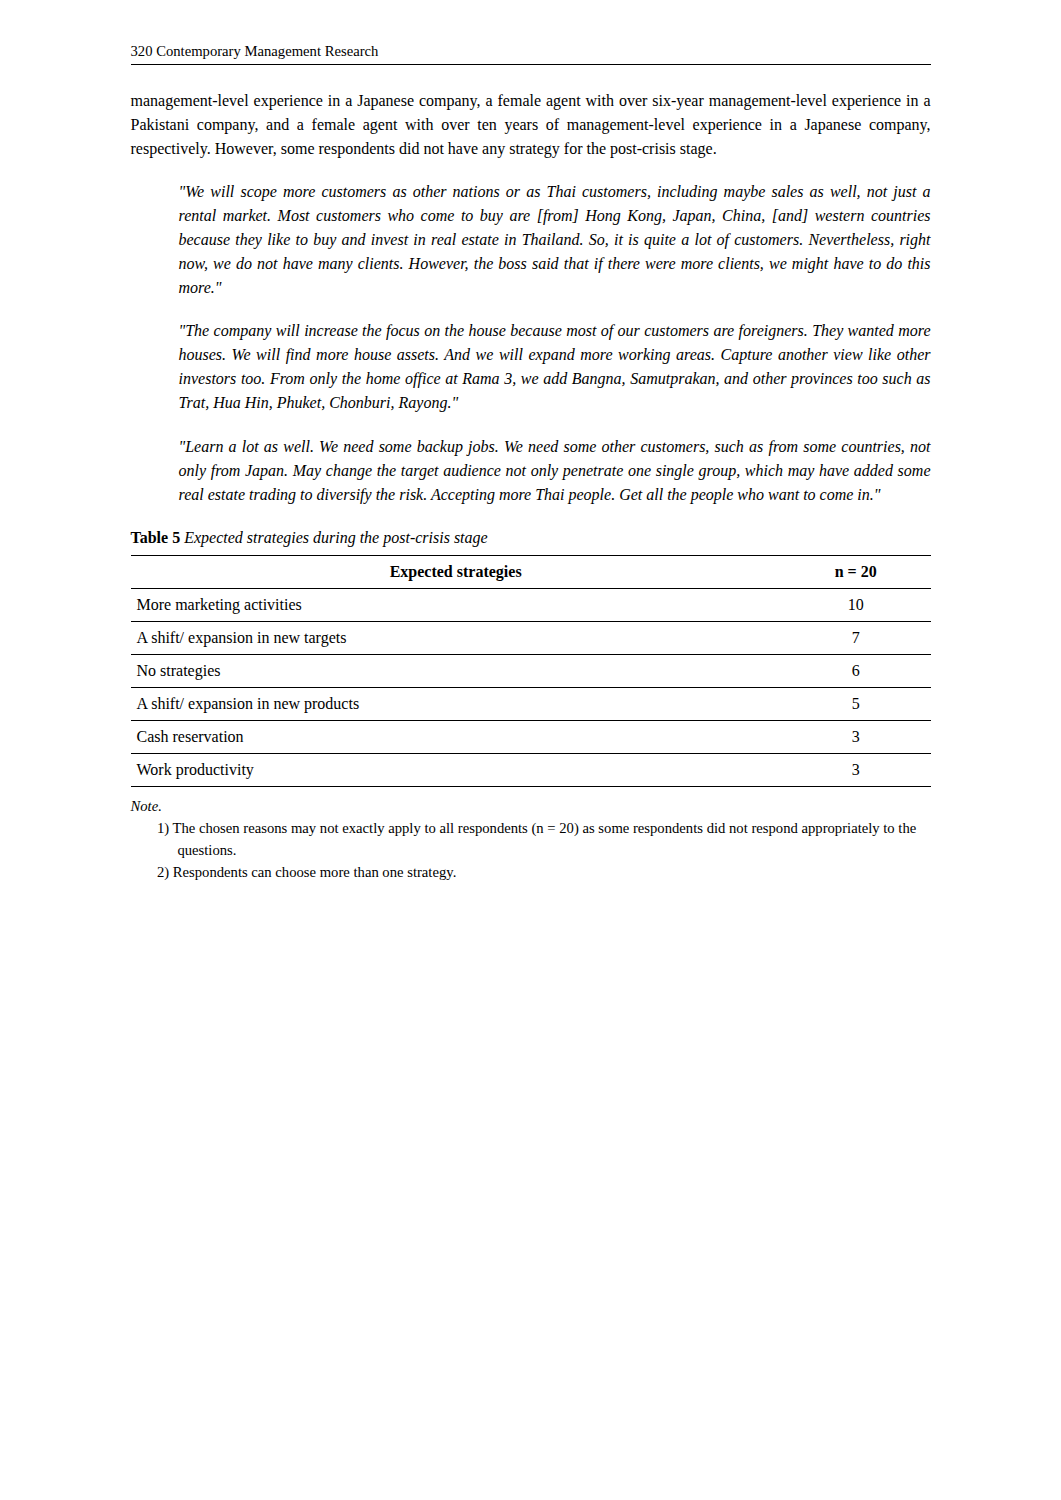320 Contemporary Management Research
management-level experience in a Japanese company, a female agent with over six-year management-level experience in a Pakistani company, and a female agent with over ten years of management-level experience in a Japanese company, respectively. However, some respondents did not have any strategy for the post-crisis stage.
"We will scope more customers as other nations or as Thai customers, including maybe sales as well, not just a rental market. Most customers who come to buy are [from] Hong Kong, Japan, China, [and] western countries because they like to buy and invest in real estate in Thailand. So, it is quite a lot of customers. Nevertheless, right now, we do not have many clients. However, the boss said that if there were more clients, we might have to do this more."
"The company will increase the focus on the house because most of our customers are foreigners. They wanted more houses. We will find more house assets. And we will expand more working areas. Capture another view like other investors too. From only the home office at Rama 3, we add Bangna, Samutprakan, and other provinces too such as Trat, Hua Hin, Phuket, Chonburi, Rayong."
"Learn a lot as well. We need some backup jobs. We need some other customers, such as from some countries, not only from Japan. May change the target audience not only penetrate one single group, which may have added some real estate trading to diversify the risk. Accepting more Thai people. Get all the people who want to come in."
Table 5 Expected strategies during the post-crisis stage
| Expected strategies | n = 20 |
| --- | --- |
| More marketing activities | 10 |
| A shift/ expansion in new targets | 7 |
| No strategies | 6 |
| A shift/ expansion in new products | 5 |
| Cash reservation | 3 |
| Work productivity | 3 |
Note. 1) The chosen reasons may not exactly apply to all respondents (n = 20) as some respondents did not respond appropriately to the questions. 2) Respondents can choose more than one strategy.